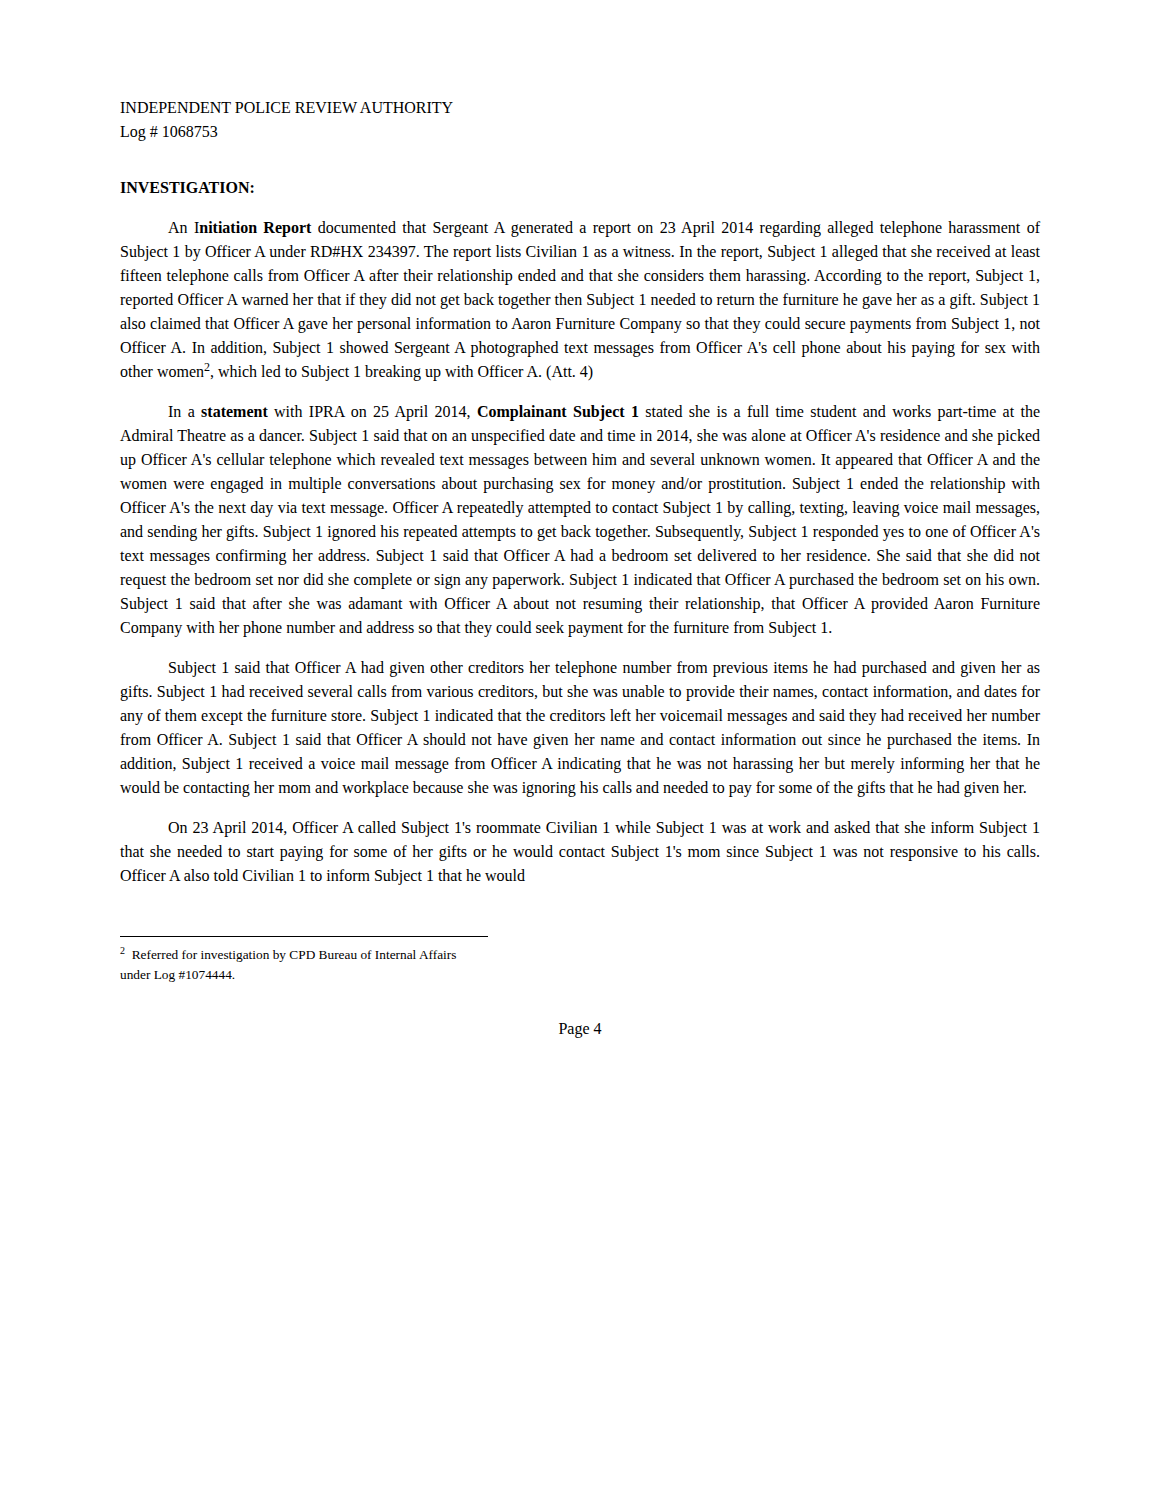INDEPENDENT POLICE REVIEW AUTHORITY
Log # 1068753
INVESTIGATION:
An Initiation Report documented that Sergeant A generated a report on 23 April 2014 regarding alleged telephone harassment of Subject 1 by Officer A under RD#HX 234397. The report lists Civilian 1 as a witness. In the report, Subject 1 alleged that she received at least fifteen telephone calls from Officer A after their relationship ended and that she considers them harassing. According to the report, Subject 1, reported Officer A warned her that if they did not get back together then Subject 1 needed to return the furniture he gave her as a gift. Subject 1 also claimed that Officer A gave her personal information to Aaron Furniture Company so that they could secure payments from Subject 1, not Officer A. In addition, Subject 1 showed Sergeant A photographed text messages from Officer A's cell phone about his paying for sex with other women2, which led to Subject 1 breaking up with Officer A. (Att. 4)
In a statement with IPRA on 25 April 2014, Complainant Subject 1 stated she is a full time student and works part-time at the Admiral Theatre as a dancer. Subject 1 said that on an unspecified date and time in 2014, she was alone at Officer A's residence and she picked up Officer A's cellular telephone which revealed text messages between him and several unknown women. It appeared that Officer A and the women were engaged in multiple conversations about purchasing sex for money and/or prostitution. Subject 1 ended the relationship with Officer A's the next day via text message. Officer A repeatedly attempted to contact Subject 1 by calling, texting, leaving voice mail messages, and sending her gifts. Subject 1 ignored his repeated attempts to get back together. Subsequently, Subject 1 responded yes to one of Officer A's text messages confirming her address. Subject 1 said that Officer A had a bedroom set delivered to her residence. She said that she did not request the bedroom set nor did she complete or sign any paperwork. Subject 1 indicated that Officer A purchased the bedroom set on his own. Subject 1 said that after she was adamant with Officer A about not resuming their relationship, that Officer A provided Aaron Furniture Company with her phone number and address so that they could seek payment for the furniture from Subject 1.
Subject 1 said that Officer A had given other creditors her telephone number from previous items he had purchased and given her as gifts. Subject 1 had received several calls from various creditors, but she was unable to provide their names, contact information, and dates for any of them except the furniture store. Subject 1 indicated that the creditors left her voicemail messages and said they had received her number from Officer A. Subject 1 said that Officer A should not have given her name and contact information out since he purchased the items. In addition, Subject 1 received a voice mail message from Officer A indicating that he was not harassing her but merely informing her that he would be contacting her mom and workplace because she was ignoring his calls and needed to pay for some of the gifts that he had given her.
On 23 April 2014, Officer A called Subject 1's roommate Civilian 1 while Subject 1 was at work and asked that she inform Subject 1 that she needed to start paying for some of her gifts or he would contact Subject 1's mom since Subject 1 was not responsive to his calls. Officer A also told Civilian 1 to inform Subject 1 that he would
2 Referred for investigation by CPD Bureau of Internal Affairs under Log #1074444.
Page 4